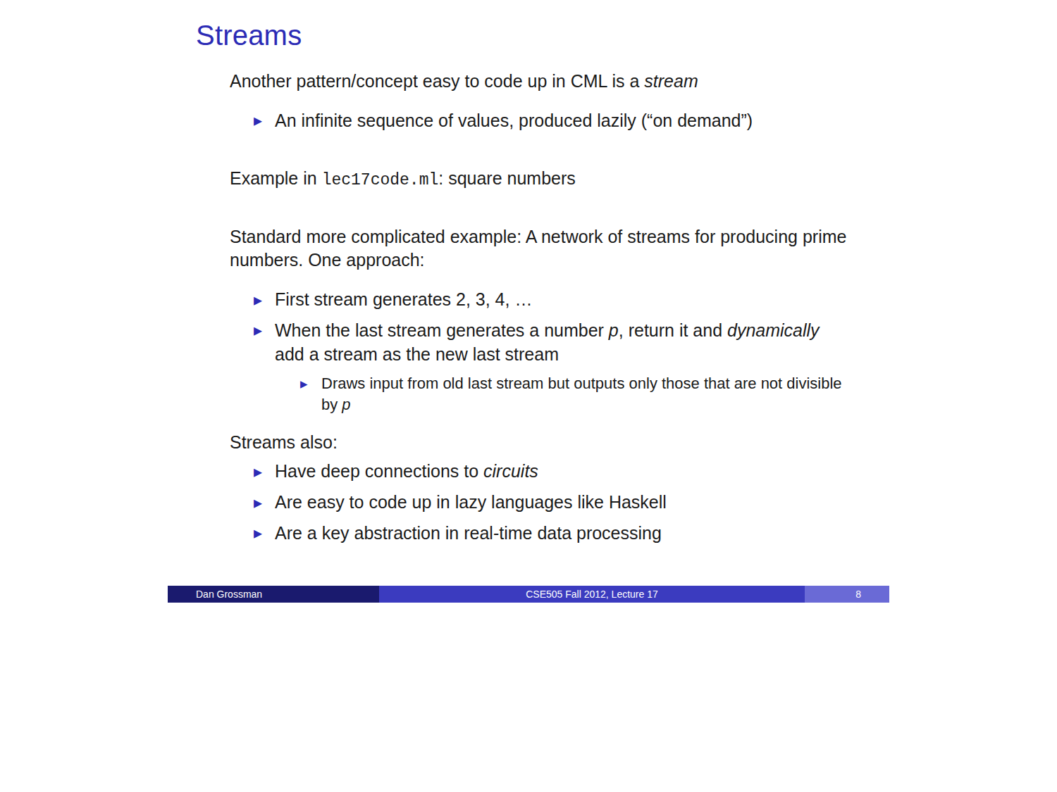Streams
Another pattern/concept easy to code up in CML is a stream
An infinite sequence of values, produced lazily (“on demand”)
Example in lec17code.ml: square numbers
Standard more complicated example: A network of streams for producing prime numbers. One approach:
First stream generates 2, 3, 4, …
When the last stream generates a number p, return it and dynamically add a stream as the new last stream
Draws input from old last stream but outputs only those that are not divisible by p
Streams also:
Have deep connections to circuits
Are easy to code up in lazy languages like Haskell
Are a key abstraction in real-time data processing
Dan Grossman
CSE505 Fall 2012, Lecture 17
8